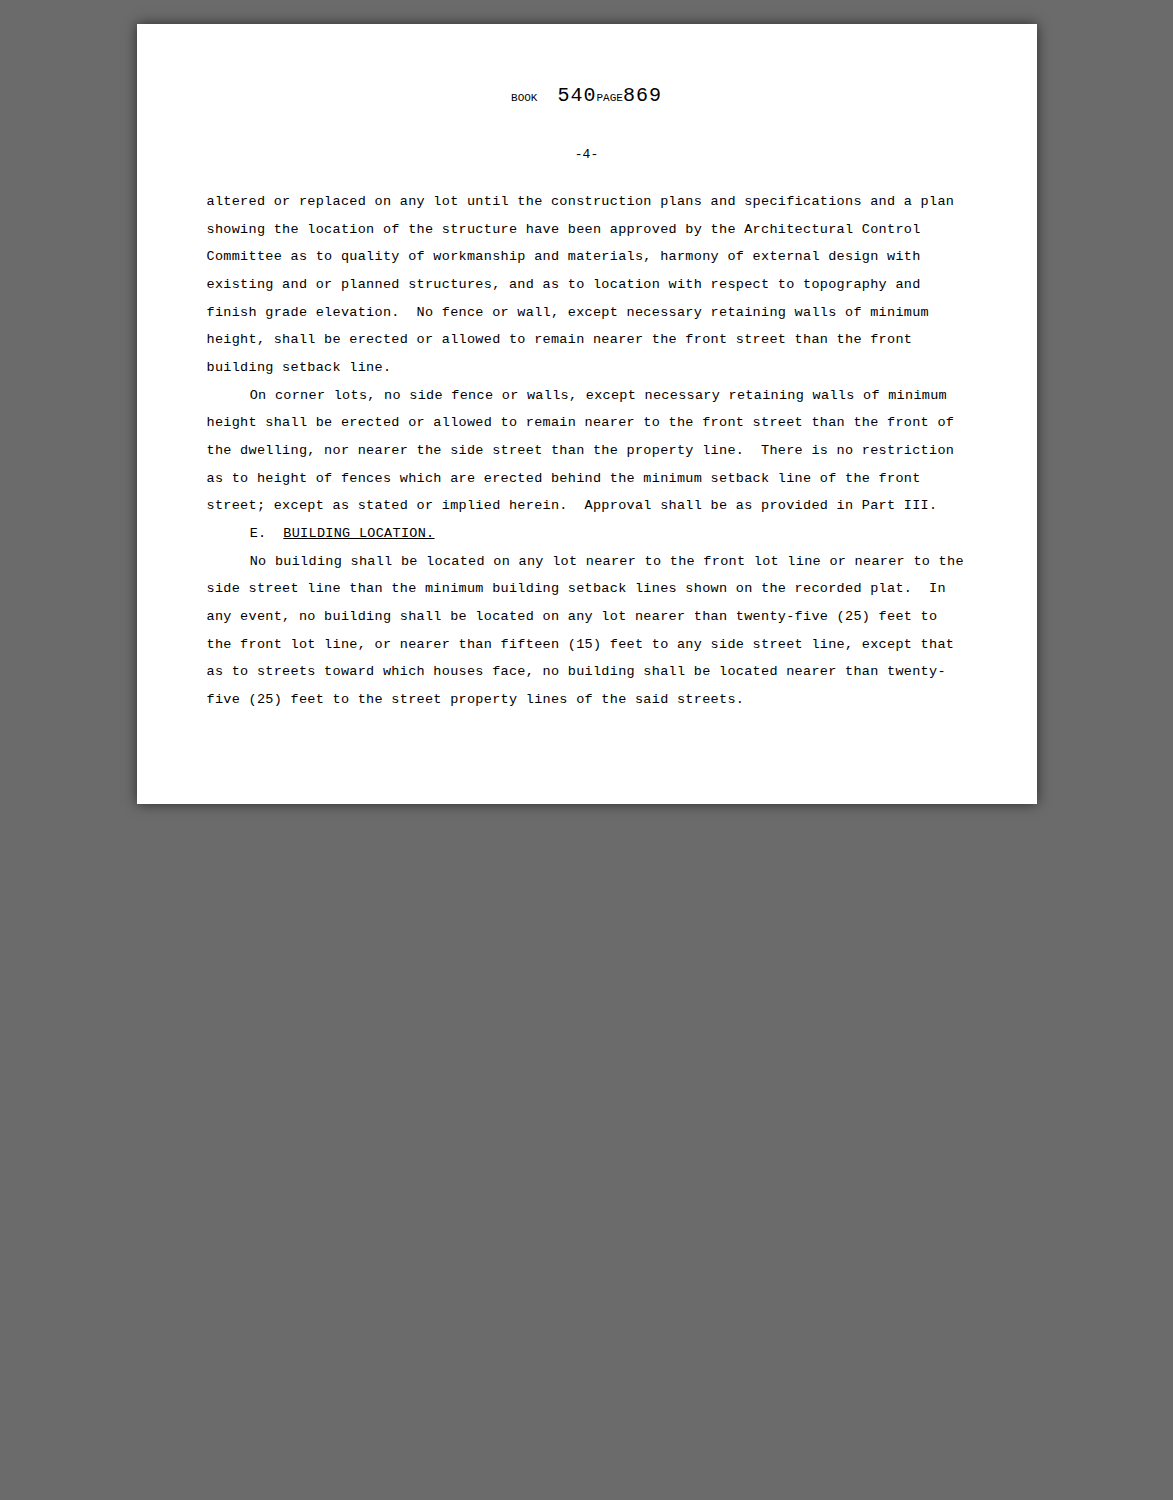BOOK 540 PAGE 869
-4-
altered or replaced on any lot until the construction plans and specifications and a plan showing the location of the structure have been approved by the Architectural Control Committee as to quality of workmanship and materials, harmony of external design with existing and or planned structures, and as to location with respect to topography and finish grade elevation. No fence or wall, except necessary retaining walls of minimum height, shall be erected or allowed to remain nearer the front street than the front building setback line.
On corner lots, no side fence or walls, except necessary retaining walls of minimum height shall be erected or allowed to remain nearer to the front street than the front of the dwelling, nor nearer the side street than the property line. There is no restriction as to height of fences which are erected behind the minimum setback line of the front street; except as stated or implied herein. Approval shall be as provided in Part III.
E. BUILDING LOCATION.
No building shall be located on any lot nearer to the front lot line or nearer to the side street line than the minimum building setback lines shown on the recorded plat. In any event, no building shall be located on any lot nearer than twenty-five (25) feet to the front lot line, or nearer than fifteen (15) feet to any side street line, except that as to streets toward which houses face, no building shall be located nearer than twenty-five (25) feet to the street property lines of the said streets.